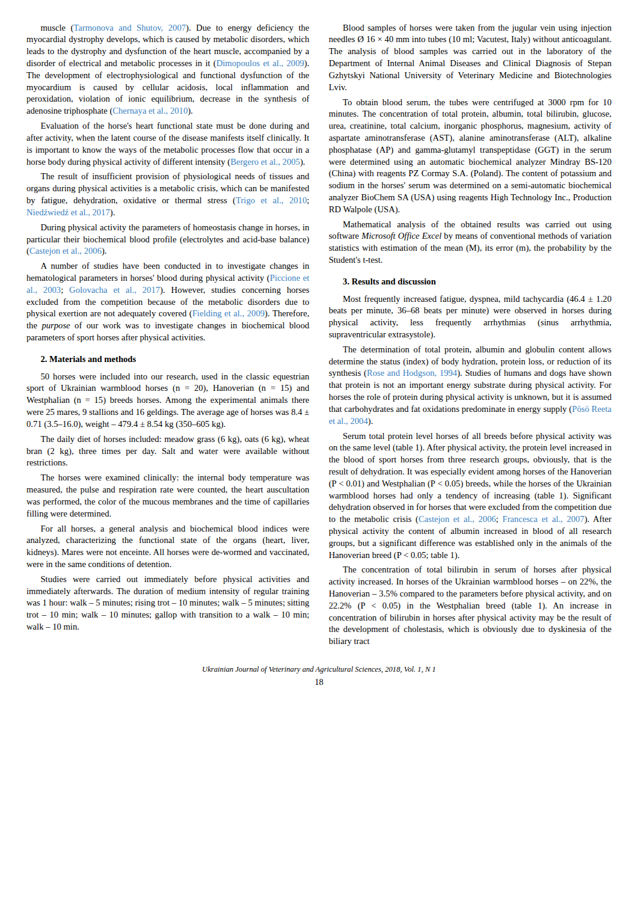muscle (Tarmonova and Shutov, 2007). Due to energy deficiency the myocardial dystrophy develops, which is caused by metabolic disorders, which leads to the dystrophy and dysfunction of the heart muscle, accompanied by a disorder of electrical and metabolic processes in it (Dimopoulos et al., 2009). The development of electrophysiological and functional dysfunction of the myocardium is caused by cellular acidosis, local inflammation and peroxidation, violation of ionic equilibrium, decrease in the synthesis of adenosine triphosphate (Chernaya et al., 2010).
Evaluation of the horse's heart functional state must be done during and after activity, when the latent course of the disease manifests itself clinically. It is important to know the ways of the metabolic processes flow that occur in a horse body during physical activity of different intensity (Bergero et al., 2005).
The result of insufficient provision of physiological needs of tissues and organs during physical activities is a metabolic crisis, which can be manifested by fatigue, dehydration, oxidative or thermal stress (Trigo et al., 2010; Niedźwiedź et al., 2017).
During physical activity the parameters of homeostasis change in horses, in particular their biochemical blood profile (electrolytes and acid-base balance) (Castejon et al., 2006).
A number of studies have been conducted in to investigate changes in hematological parameters in horses' blood during physical activity (Piccione et al., 2003; Golovacha et al., 2017). However, studies concerning horses excluded from the competition because of the metabolic disorders due to physical exertion are not adequately covered (Fielding et al., 2009). Therefore, the purpose of our work was to investigate changes in biochemical blood parameters of sport horses after physical activities.
2. Materials and methods
50 horses were included into our research, used in the classic equestrian sport of Ukrainian warmblood horses (n = 20), Hanoverian (n = 15) and Westphalian (n = 15) breeds horses. Among the experimental animals there were 25 mares, 9 stallions and 16 geldings. The average age of horses was 8.4 ± 0.71 (3.5–16.0), weight – 479.4 ± 8.54 kg (350–605 kg).
The daily diet of horses included: meadow grass (6 kg), oats (6 kg), wheat bran (2 kg), three times per day. Salt and water were available without restrictions.
The horses were examined clinically: the internal body temperature was measured, the pulse and respiration rate were counted, the heart auscultation was performed, the color of the mucous membranes and the time of capillaries filling were determined.
For all horses, a general analysis and biochemical blood indices were analyzed, characterizing the functional state of the organs (heart, liver, kidneys). Mares were not enceinte. All horses were de-wormed and vaccinated, were in the same conditions of detention.
Studies were carried out immediately before physical activities and immediately afterwards. The duration of medium intensity of regular training was 1 hour: walk – 5 minutes; rising trot – 10 minutes; walk – 5 minutes; sitting trot – 10 min; walk – 10 minutes; gallop with transition to a walk – 10 min; walk – 10 min.
Blood samples of horses were taken from the jugular vein using injection needles Ø 16 × 40 mm into tubes (10 ml; Vacutest, Italy) without anticoagulant. The analysis of blood samples was carried out in the laboratory of the Department of Internal Animal Diseases and Clinical Diagnosis of Stepan Gzhytskyi National University of Veterinary Medicine and Biotechnologies Lviv.
To obtain blood serum, the tubes were centrifuged at 3000 rpm for 10 minutes. The concentration of total protein, albumin, total bilirubin, glucose, urea, creatinine, total calcium, inorganic phosphorus, magnesium, activity of aspartate aminotransferase (AST), alanine aminotransferase (ALT), alkaline phosphatase (AP) and gamma-glutamyl transpeptidase (GGT) in the serum were determined using an automatic biochemical analyzer Mindray BS-120 (China) with reagents PZ Cormay S.A. (Poland). The content of potassium and sodium in the horses' serum was determined on a semi-automatic biochemical analyzer BioChem SA (USA) using reagents High Technology Inc., Production RD Walpole (USA).
Mathematical analysis of the obtained results was carried out using software Microsoft Office Excel by means of conventional methods of variation statistics with estimation of the mean (M), its error (m), the probability by the Student's t-test.
3. Results and discussion
Most frequently increased fatigue, dyspnea, mild tachycardia (46.4 ± 1.20 beats per minute, 36–68 beats per minute) were observed in horses during physical activity, less frequently arrhythmias (sinus arrhythmia, supraventricular extrasystole).
The determination of total protein, albumin and globulin content allows determine the status (index) of body hydration, protein loss, or reduction of its synthesis (Rose and Hodgson, 1994). Studies of humans and dogs have shown that protein is not an important energy substrate during physical activity. For horses the role of protein during physical activity is unknown, but it is assumed that carbohydrates and fat oxidations predominate in energy supply (Pösö Reeta et al., 2004).
Serum total protein level horses of all breeds before physical activity was on the same level (table 1). After physical activity, the protein level increased in the blood of sport horses from three research groups, obviously, that is the result of dehydration. It was especially evident among horses of the Hanoverian (P < 0.01) and Westphalian (P < 0.05) breeds, while the horses of the Ukrainian warmblood horses had only a tendency of increasing (table 1). Significant dehydration observed in for horses that were excluded from the competition due to the metabolic crisis (Castejon et al., 2006; Francesca et al., 2007). After physical activity the content of albumin increased in blood of all research groups, but a significant difference was established only in the animals of the Hanoverian breed (P < 0.05; table 1).
The concentration of total bilirubin in serum of horses after physical activity increased. In horses of the Ukrainian warmblood horses – on 22%, the Hanoverian – 3.5% compared to the parameters before physical activity, and on 22.2% (P < 0.05) in the Westphalian breed (table 1). An increase in concentration of bilirubin in horses after physical activity may be the result of the development of cholestasis, which is obviously due to dyskinesia of the biliary tract
Ukrainian Journal of Veterinary and Agricultural Sciences, 2018, Vol. 1, N 1
18